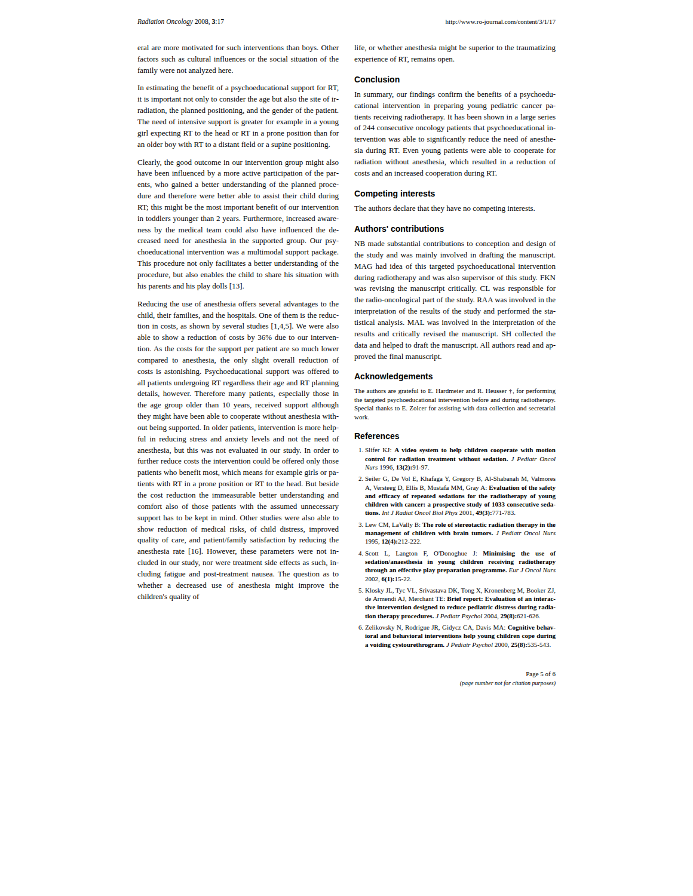Radiation Oncology 2008, 3:17
http://www.ro-journal.com/content/3/1/17
eral are more motivated for such interventions than boys. Other factors such as cultural influences or the social situation of the family were not analyzed here.
In estimating the benefit of a psychoeducational support for RT, it is important not only to consider the age but also the site of irradiation, the planned positioning, and the gender of the patient. The need of intensive support is greater for example in a young girl expecting RT to the head or RT in a prone position than for an older boy with RT to a distant field or a supine positioning.
Clearly, the good outcome in our intervention group might also have been influenced by a more active participation of the parents, who gained a better understanding of the planned procedure and therefore were better able to assist their child during RT; this might be the most important benefit of our intervention in toddlers younger than 2 years. Furthermore, increased awareness by the medical team could also have influenced the decreased need for anesthesia in the supported group. Our psychoeducational intervention was a multimodal support package. This procedure not only facilitates a better understanding of the procedure, but also enables the child to share his situation with his parents and his play dolls [13].
Reducing the use of anesthesia offers several advantages to the child, their families, and the hospitals. One of them is the reduction in costs, as shown by several studies [1,4,5]. We were also able to show a reduction of costs by 36% due to our intervention. As the costs for the support per patient are so much lower compared to anesthesia, the only slight overall reduction of costs is astonishing. Psychoeducational support was offered to all patients undergoing RT regardless their age and RT planning details, however. Therefore many patients, especially those in the age group older than 10 years, received support although they might have been able to cooperate without anesthesia without being supported. In older patients, intervention is more helpful in reducing stress and anxiety levels and not the need of anesthesia, but this was not evaluated in our study. In order to further reduce costs the intervention could be offered only those patients who benefit most, which means for example girls or patients with RT in a prone position or RT to the head. But beside the cost reduction the immeasurable better understanding and comfort also of those patients with the assumed unnecessary support has to be kept in mind. Other studies were also able to show reduction of medical risks, of child distress, improved quality of care, and patient/family satisfaction by reducing the anesthesia rate [16]. However, these parameters were not included in our study, nor were treatment side effects as such, including fatigue and post-treatment nausea. The question as to whether a decreased use of anesthesia might improve the children's quality of
life, or whether anesthesia might be superior to the traumatizing experience of RT, remains open.
Conclusion
In summary, our findings confirm the benefits of a psychoeducational intervention in preparing young pediatric cancer patients receiving radiotherapy. It has been shown in a large series of 244 consecutive oncology patients that psychoeducational intervention was able to significantly reduce the need of anesthesia during RT. Even young patients were able to cooperate for radiation without anesthesia, which resulted in a reduction of costs and an increased cooperation during RT.
Competing interests
The authors declare that they have no competing interests.
Authors' contributions
NB made substantial contributions to conception and design of the study and was mainly involved in drafting the manuscript. MAG had idea of this targeted psychoeducational intervention during radiotherapy and was also supervisor of this study. FKN was revising the manuscript critically. CL was responsible for the radio-oncological part of the study. RAA was involved in the interpretation of the results of the study and performed the statistical analysis. MAL was involved in the interpretation of the results and critically revised the manuscript. SH collected the data and helped to draft the manuscript. All authors read and approved the final manuscript.
Acknowledgements
The authors are grateful to E. Hardmeier and R. Heusser †, for performing the targeted psychoeducational intervention before and during radiotherapy. Special thanks to E. Zolcer for assisting with data collection and secretarial work.
References
Slifer KJ: A video system to help children cooperate with motion control for radiation treatment without sedation. J Pediatr Oncol Nurs 1996, 13(2): 91-97.
Seiler G, De Vol E, Khafaga Y, Gregory B, Al-Shabanah M, Valmores A, Versteeg D, Ellis B, Mustafa MM, Gray A: Evaluation of the safety and efficacy of repeated sedations for the radiotherapy of young children with cancer: a prospective study of 1033 consecutive sedations. Int J Radiat Oncol Biol Phys 2001, 49(3): 771-783.
Lew CM, LaVally B: The role of stereotactic radiation therapy in the management of children with brain tumors. J Pediatr Oncol Nurs 1995, 12(4): 212-222.
Scott L, Langton F, O'Donoghue J: Minimising the use of sedation/anaesthesia in young children receiving radiotherapy through an effective play preparation programme. Eur J Oncol Nurs 2002, 6(1): 15-22.
Klosky JL, Tyc VL, Srivastava DK, Tong X, Kronenberg M, Booker ZJ, de Armendi AJ, Merchant TE: Brief report: Evaluation of an interactive intervention designed to reduce pediatric distress during radiation therapy procedures. J Pediatr Psychol 2004, 29(8): 621-626.
Zelikovsky N, Rodrigue JR, Gidycz CA, Davis MA: Cognitive behavioral and behavioral interventions help young children cope during a voiding cystourethrogram. J Pediatr Psychol 2000, 25(8): 535-543.
Page 5 of 6
(page number not for citation purposes)